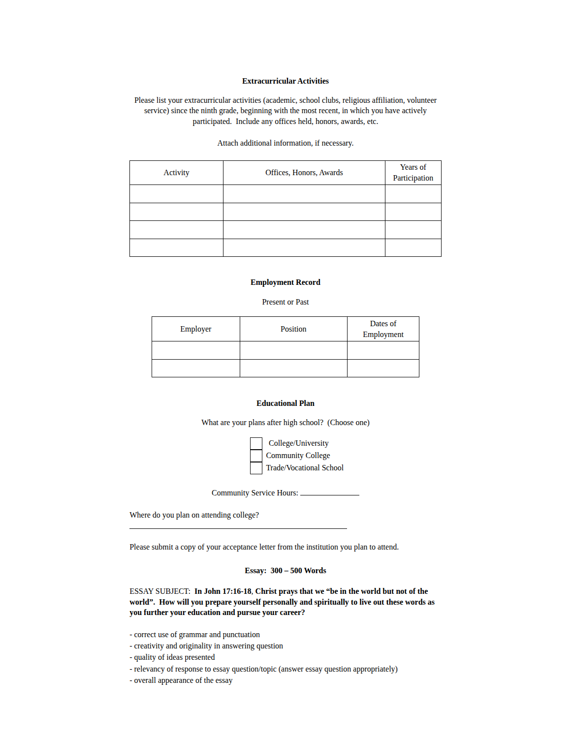Extracurricular Activities
Please list your extracurricular activities (academic, school clubs, religious affiliation, volunteer service) since the ninth grade, beginning with the most recent, in which you have actively participated. Include any offices held, honors, awards, etc.
Attach additional information, if necessary.
| Activity | Offices, Honors, Awards | Years of Participation |
| --- | --- | --- |
Employment Record
Present or Past
| Employer | Position | Dates of Employment |
| --- | --- | --- |
Educational Plan
What are your plans after high school? (Choose one)
College/University
Community College
Trade/Vocational School
Community Service Hours:
Where do you plan on attending college?
Please submit a copy of your acceptance letter from the institution you plan to attend.
Essay: 300 – 500 Words
ESSAY SUBJECT: In John 17:16-18, Christ prays that we “be in the world but not of the world”. How will you prepare yourself personally and spiritually to live out these words as you further your education and pursue your career?
- correct use of grammar and punctuation
- creativity and originality in answering question
- quality of ideas presented
- relevancy of response to essay question/topic (answer essay question appropriately)
- overall appearance of the essay